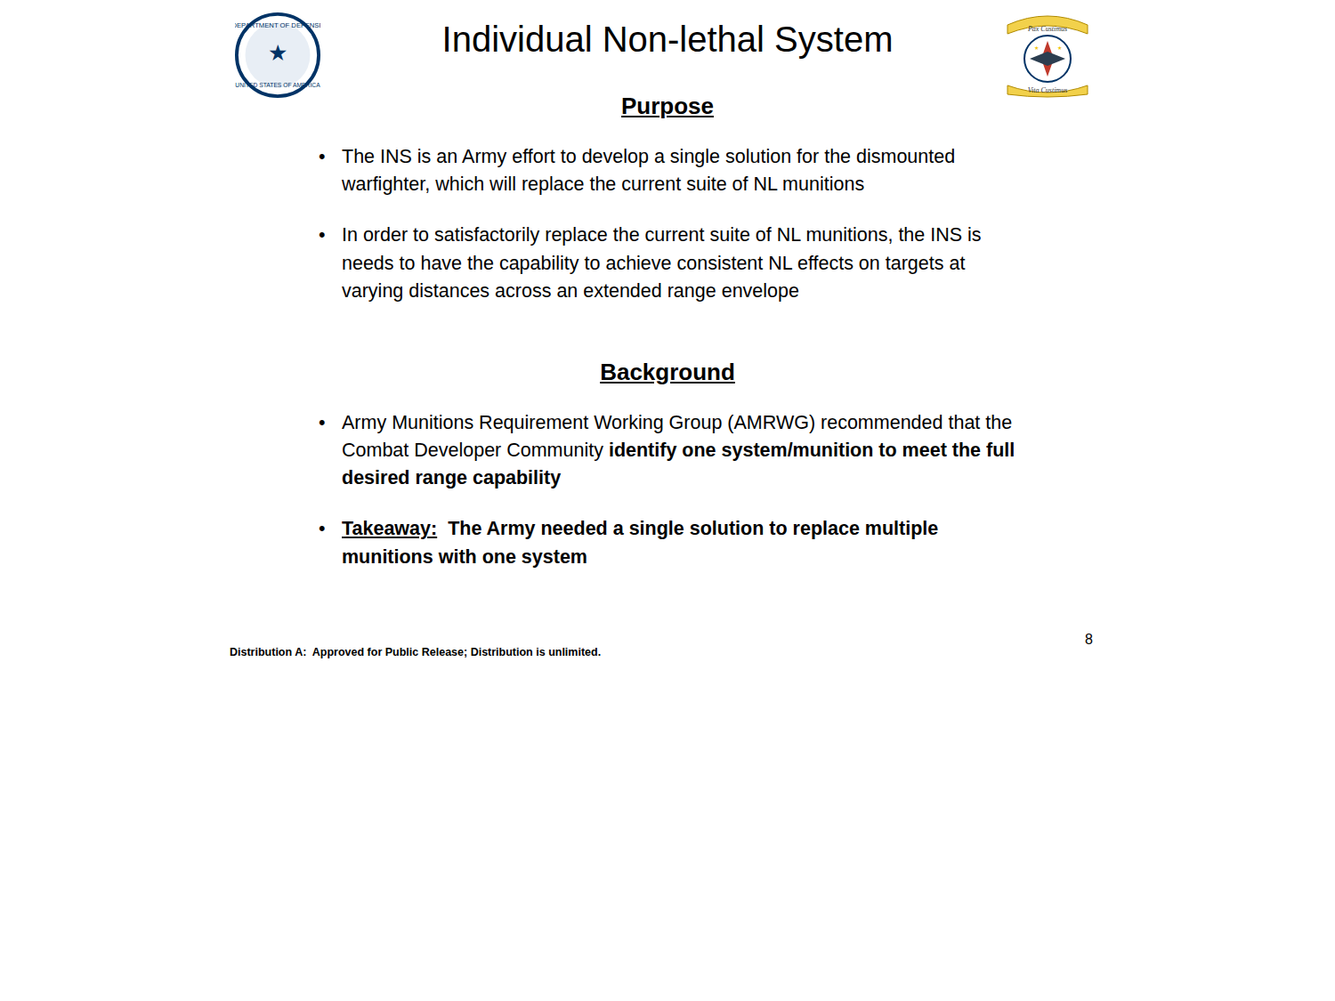Individual Non-lethal System
Purpose
The INS is an Army effort to develop a single solution for the dismounted warfighter, which will replace the current suite of NL munitions
In order to satisfactorily replace the current suite of NL munitions, the INS is needs to have the capability to achieve consistent NL effects on targets at varying distances across an extended range envelope
Background
Army Munitions Requirement Working Group (AMRWG) recommended that the Combat Developer Community identify one system/munition to meet the full desired range capability
Takeaway: The Army needed a single solution to replace multiple munitions with one system
Distribution A: Approved for Public Release; Distribution is unlimited.
8